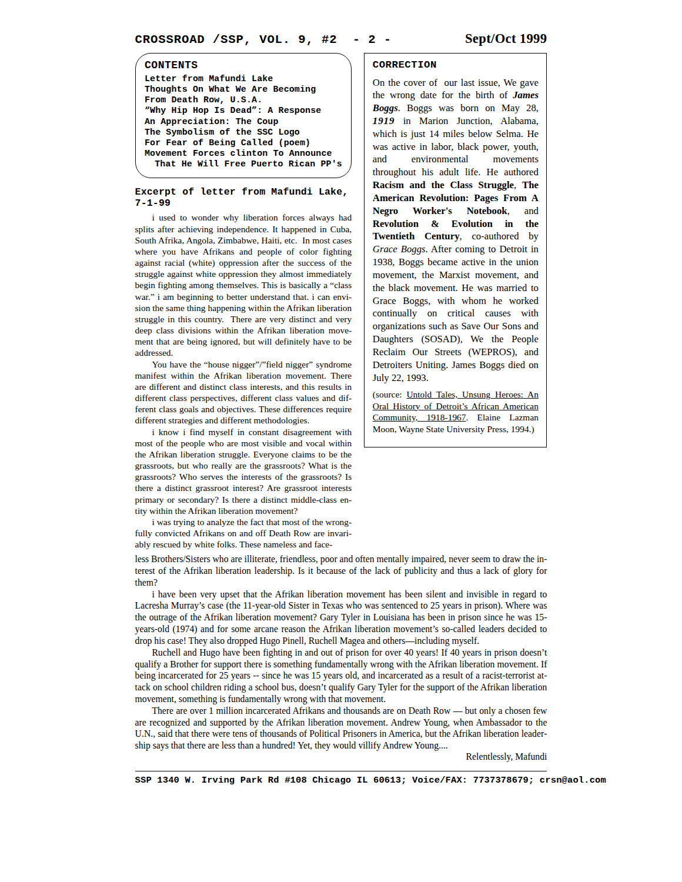CROSSROAD /SSP, VOL. 9, #2 - 2 -
Sept/Oct 1999
CONTENTS
Letter from Mafundi Lake
Thoughts On What We Are Becoming
From Death Row, U.S.A.
“Why Hip Hop Is Dead”: A Response
An Appreciation: The Coup
The Symbolism of the SSC Logo
For Fear of Being Called (poem)
Movement Forces clinton To Announce
That He Will Free Puerto Rican PP's
Excerpt of letter from Mafundi Lake, 7-1-99
i used to wonder why liberation forces always had splits after achieving independence. It happened in Cuba, South Afrika, Angola, Zimbabwe, Haiti, etc. In most cases where you have Afrikans and people of color fighting against racial (white) oppression after the success of the struggle against white oppression they almost immediately begin fighting among themselves. This is basically a “class war.” i am beginning to better understand that. i can envision the same thing happening within the Afrikan liberation struggle in this country. There are very distinct and very deep class divisions within the Afrikan liberation movement that are being ignored, but will definitely have to be addressed.
You have the “house nigger”/”field nigger” syndrome manifest within the Afrikan liberation movement. There are different and distinct class interests, and this results in different class perspectives, different class values and different class goals and objectives. These differences require different strategies and different methodologies.
i know i find myself in constant disagreement with most of the people who are most visible and vocal within the Afrikan liberation struggle. Everyone claims to be the grassroots, but who really are the grassroots? What is the grassroots? Who serves the interests of the grassroots? Is there a distinct grassroot interest? Are grassroot interests primary or secondary? Is there a distinct middle-class entity within the Afrikan liberation movement?
i was trying to analyze the fact that most of the wrongfully convicted Afrikans on and off Death Row are invariably rescued by white folks. These nameless and face-
CORRECTION
On the cover of our last issue, We gave the wrong date for the birth of James Boggs. Boggs was born on May 28, 1919 in Marion Junction, Alabama, which is just 14 miles below Selma. He was active in labor, black power, youth, and environmental movements throughout his adult life. He authored Racism and the Class Struggle, The American Revolution: Pages From A Negro Worker's Notebook, and Revolution & Evolution in the Twentieth Century, co-authored by Grace Boggs. After coming to Detroit in 1938, Boggs became active in the union movement, the Marxist movement, and the black movement. He was married to Grace Boggs, with whom he worked continually on critical causes with organizations such as Save Our Sons and Daughters (SOSAD), We the People Reclaim Our Streets (WEPROS), and Detroiters Uniting. James Boggs died on July 22, 1993.
(source: Untold Tales, Unsung Heroes: An Oral History of Detroit’s African American Community, 1918-1967. Elaine Lazman Moon, Wayne State University Press, 1994.)
less Brothers/Sisters who are illiterate, friendless, poor and often mentally impaired, never seem to draw the interest of the Afrikan liberation leadership. Is it because of the lack of publicity and thus a lack of glory for them?
i have been very upset that the Afrikan liberation movement has been silent and invisible in regard to Lacresha Murray’s case (the 11-year-old Sister in Texas who was sentenced to 25 years in prison). Where was the outrage of the Afrikan liberation movement? Gary Tyler in Louisiana has been in prison since he was 15-years-old (1974) and for some arcane reason the Afrikan liberation movement’s so-called leaders decided to drop his case! They also dropped Hugo Pinell, Ruchell Magea and others—including myself.
Ruchell and Hugo have been fighting in and out of prison for over 40 years! If 40 years in prison doesn’t qualify a Brother for support there is something fundamentally wrong with the Afrikan liberation movement. If being incarcerated for 25 years -- since he was 15 years old, and incarcerated as a result of a racist-terrorist attack on school children riding a school bus, doesn’t qualify Gary Tyler for the support of the Afrikan liberation movement, something is fundamentally wrong with that movement.
There are over 1 million incarcerated Afrikans and thousands are on Death Row — but only a chosen few are recognized and supported by the Afrikan liberation movement. Andrew Young, when Ambassador to the U.N., said that there were tens of thousands of Political Prisoners in America, but the Afrikan liberation leadership says that there are less than a hundred! Yet, they would villify Andrew Young....
Relentlessly, Mafundi
SSP 1340 W. Irving Park Rd #108 Chicago IL 60613; Voice/FAX: 7737378679; crsn@aol.com